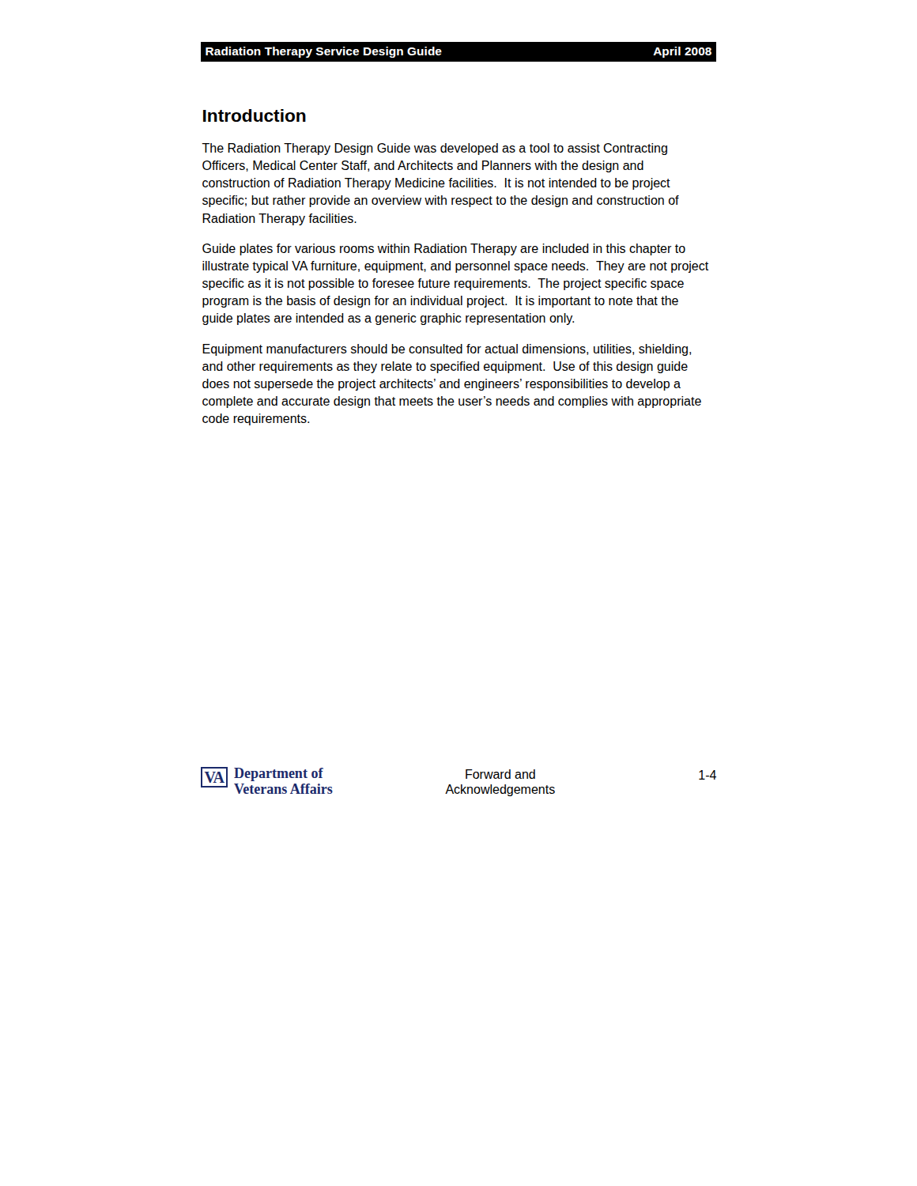Radiation Therapy Service Design Guide April 2008
Introduction
The Radiation Therapy Design Guide was developed as a tool to assist Contracting Officers, Medical Center Staff, and Architects and Planners with the design and construction of Radiation Therapy Medicine facilities. It is not intended to be project specific; but rather provide an overview with respect to the design and construction of Radiation Therapy facilities.
Guide plates for various rooms within Radiation Therapy are included in this chapter to illustrate typical VA furniture, equipment, and personnel space needs. They are not project specific as it is not possible to foresee future requirements. The project specific space program is the basis of design for an individual project. It is important to note that the guide plates are intended as a generic graphic representation only.
Equipment manufacturers should be consulted for actual dimensions, utilities, shielding, and other requirements as they relate to specified equipment. Use of this design guide does not supersede the project architects’ and engineers’ responsibilities to develop a complete and accurate design that meets the user’s needs and complies with appropriate code requirements.
VA Department of
Veterans Affairs
Forward and
Acknowledgements
1-4